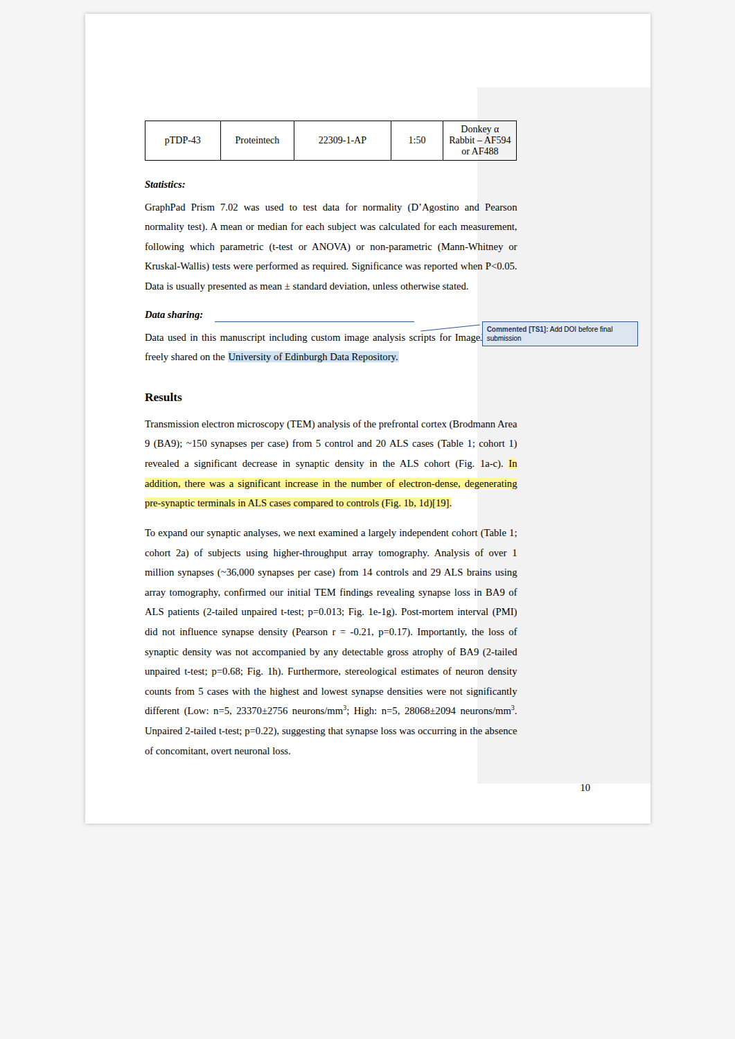| pTDP-43 | Proteintech | 22309-1-AP | 1:50 | Donkey α Rabbit – AF594 or AF488 |
Statistics:
GraphPad Prism 7.02 was used to test data for normality (D’Agostino and Pearson normality test). A mean or median for each subject was calculated for each measurement, following which parametric (t-test or ANOVA) or non-parametric (Mann-Whitney or Kruskal-Wallis) tests were performed as required. Significance was reported when P<0.05. Data is usually presented as mean ± standard deviation, unless otherwise stated.
Data sharing:
Data used in this manuscript including custom image analysis scripts for ImageJ will be freely shared on the University of Edinburgh Data Repository.
Results
Transmission electron microscopy (TEM) analysis of the prefrontal cortex (Brodmann Area 9 (BA9); ~150 synapses per case) from 5 control and 20 ALS cases (Table 1; cohort 1) revealed a significant decrease in synaptic density in the ALS cohort (Fig. 1a-c). In addition, there was a significant increase in the number of electron-dense, degenerating pre-synaptic terminals in ALS cases compared to controls (Fig. 1b, 1d)[19].
To expand our synaptic analyses, we next examined a largely independent cohort (Table 1; cohort 2a) of subjects using higher-throughput array tomography. Analysis of over 1 million synapses (~36,000 synapses per case) from 14 controls and 29 ALS brains using array tomography, confirmed our initial TEM findings revealing synapse loss in BA9 of ALS patients (2-tailed unpaired t-test; p=0.013; Fig. 1e-1g). Post-mortem interval (PMI) did not influence synapse density (Pearson r = -0.21, p=0.17). Importantly, the loss of synaptic density was not accompanied by any detectable gross atrophy of BA9 (2-tailed unpaired t-test; p=0.68; Fig. 1h). Furthermore, stereological estimates of neuron density counts from 5 cases with the highest and lowest synapse densities were not significantly different (Low: n=5, 23370±2756 neurons/mm3; High: n=5, 28068±2094 neurons/mm3. Unpaired 2-tailed t-test; p=0.22), suggesting that synapse loss was occurring in the absence of concomitant, overt neuronal loss.
Commented [TS1]: Add DOI before final submission
10